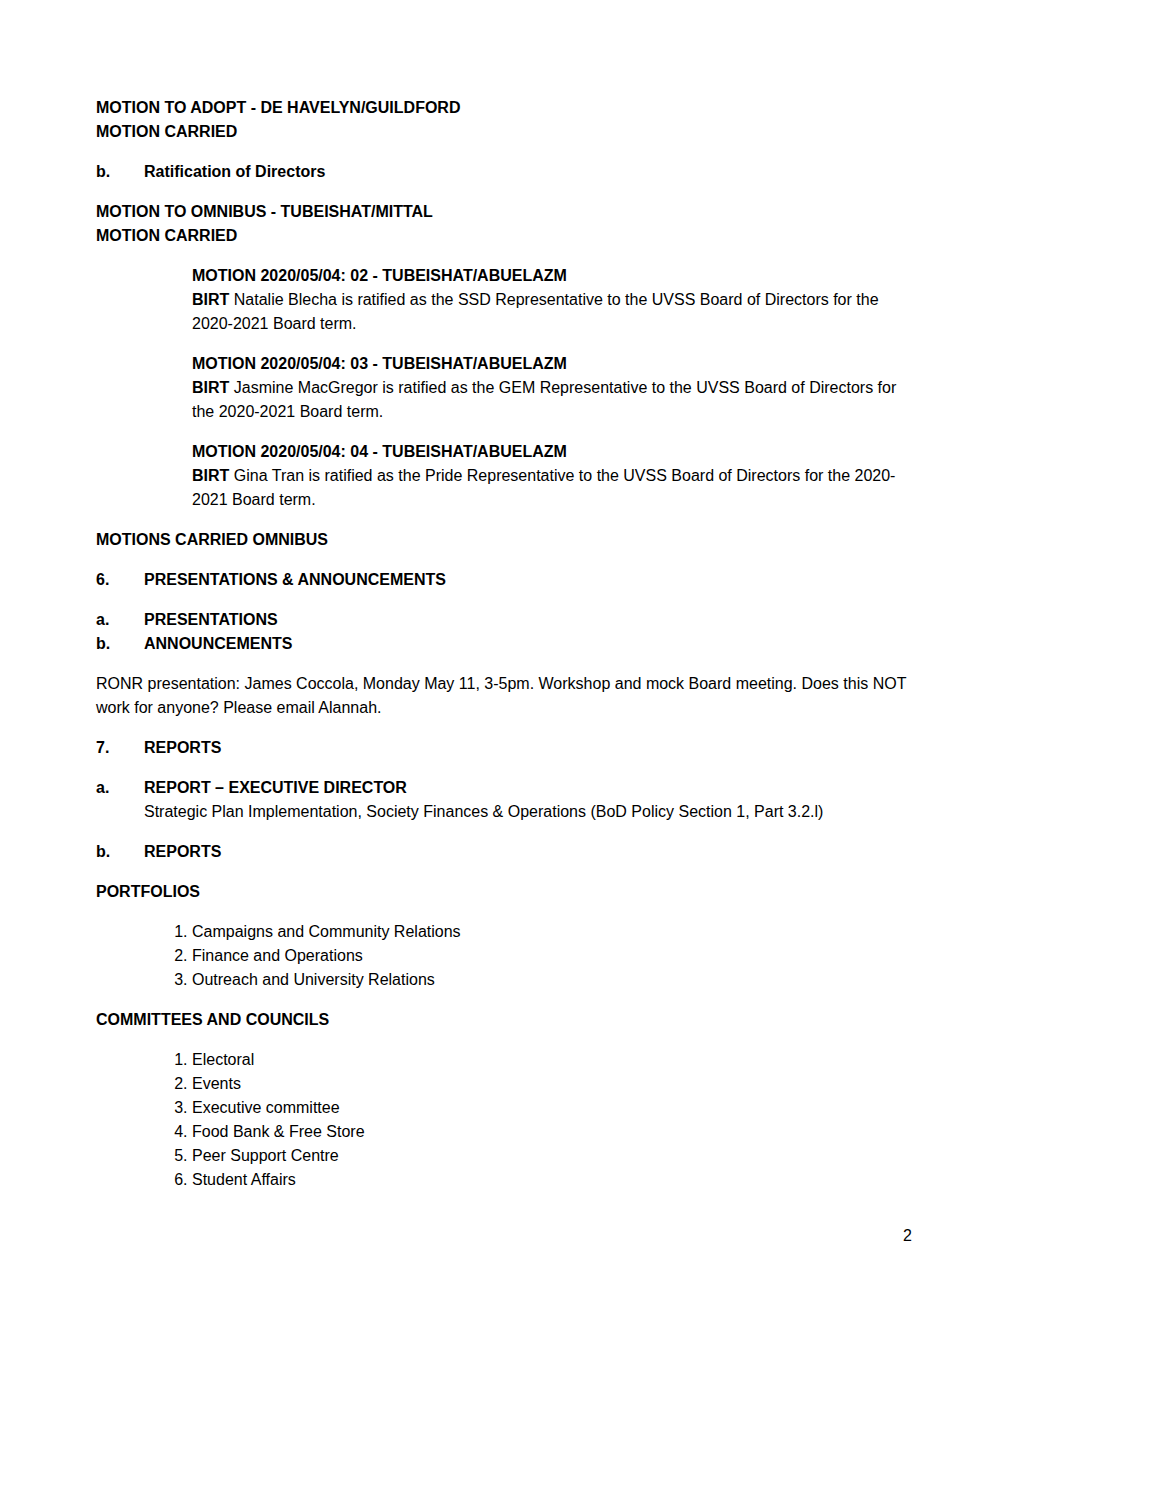MOTION TO ADOPT - DE HAVELYN/GUILDFORD
MOTION CARRIED
| b. | Ratification of Directors |
MOTION TO OMNIBUS - TUBEISHAT/MITTAL
MOTION CARRIED
MOTION 2020/05/04: 02 - TUBEISHAT/ABUELAZM
BIRT Natalie Blecha is ratified as the SSD Representative to the UVSS Board of Directors for the 2020-2021 Board term.
MOTION 2020/05/04: 03 - TUBEISHAT/ABUELAZM
BIRT Jasmine MacGregor is ratified as the GEM Representative to the UVSS Board of Directors for the 2020-2021 Board term.
MOTION 2020/05/04: 04 - TUBEISHAT/ABUELAZM
BIRT Gina Tran is ratified as the Pride Representative to the UVSS Board of Directors for the 2020-2021 Board term.
MOTIONS CARRIED OMNIBUS
| 6. | PRESENTATIONS & ANNOUNCEMENTS |
| a. | PRESENTATIONS |
| b. | ANNOUNCEMENTS |
RONR presentation: James Coccola, Monday May 11, 3-5pm. Workshop and mock Board meeting. Does this NOT work for anyone? Please email Alannah.
| 7. | REPORTS |
| a. | REPORT – EXECUTIVE DIRECTOR |
| | Strategic Plan Implementation, Society Finances & Operations (BoD Policy Section 1, Part 3.2.l) |
| b. | REPORTS |
PORTFOLIOS
Campaigns and Community Relations
Finance and Operations
Outreach and University Relations
COMMITTEES AND COUNCILS
Electoral
Events
Executive committee
Food Bank & Free Store
Peer Support Centre
Student Affairs
2